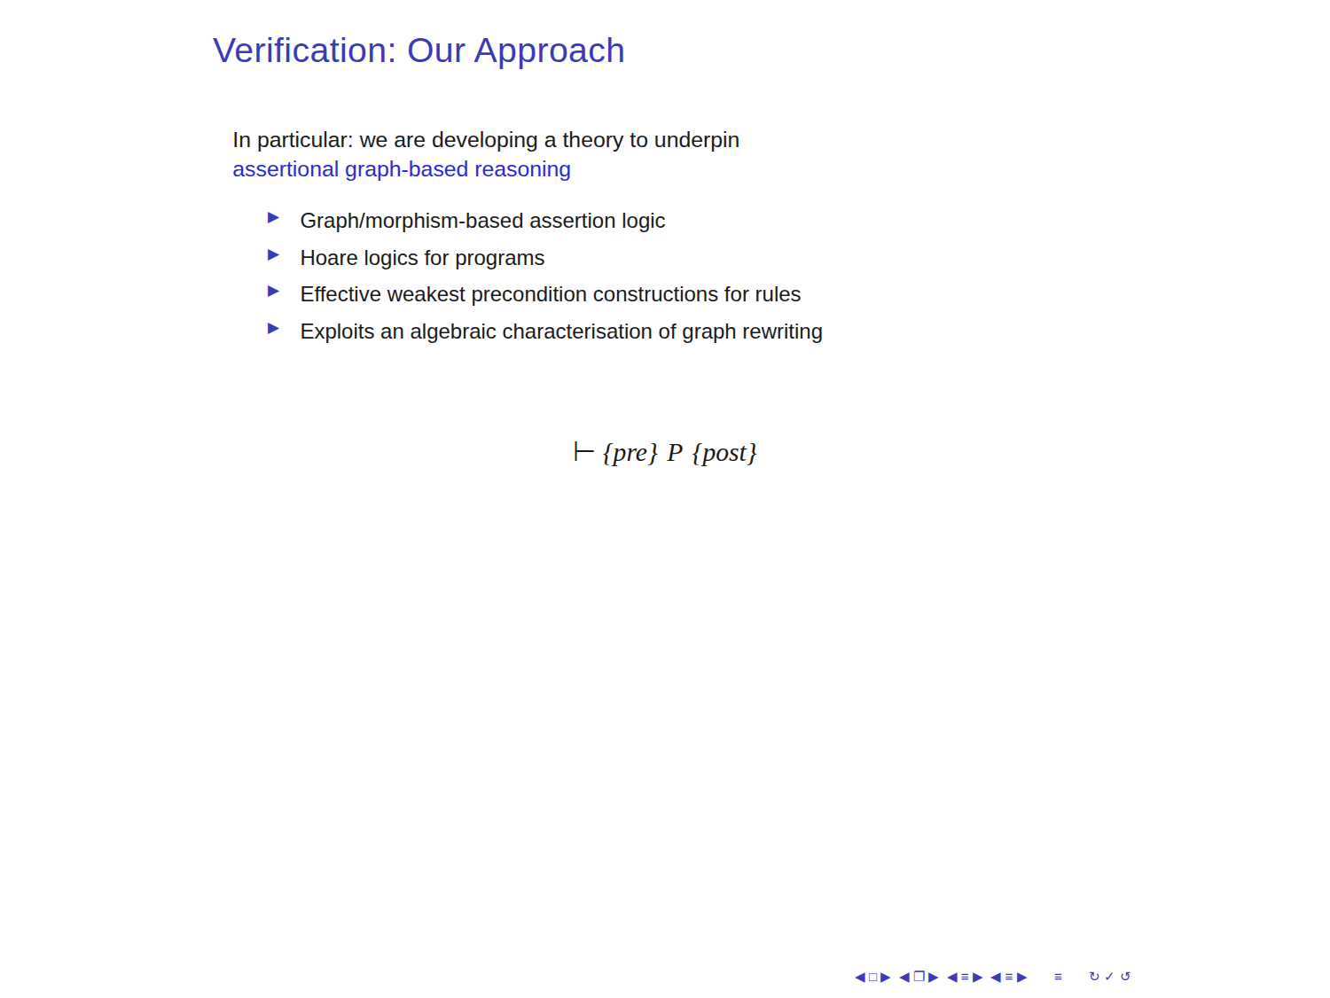Verification: Our Approach
In particular: we are developing a theory to underpin assertional graph-based reasoning
Graph/morphism-based assertion logic
Hoare logics for programs
Effective weakest precondition constructions for rules
Exploits an algebraic characterisation of graph rewriting
⊢{pre}P{post}
◀ □ ▶ ◀ ❐ ▶ ◀ ≡ ▶ ◀ ≡ ▶ ≡ ↻ ✓ ↺